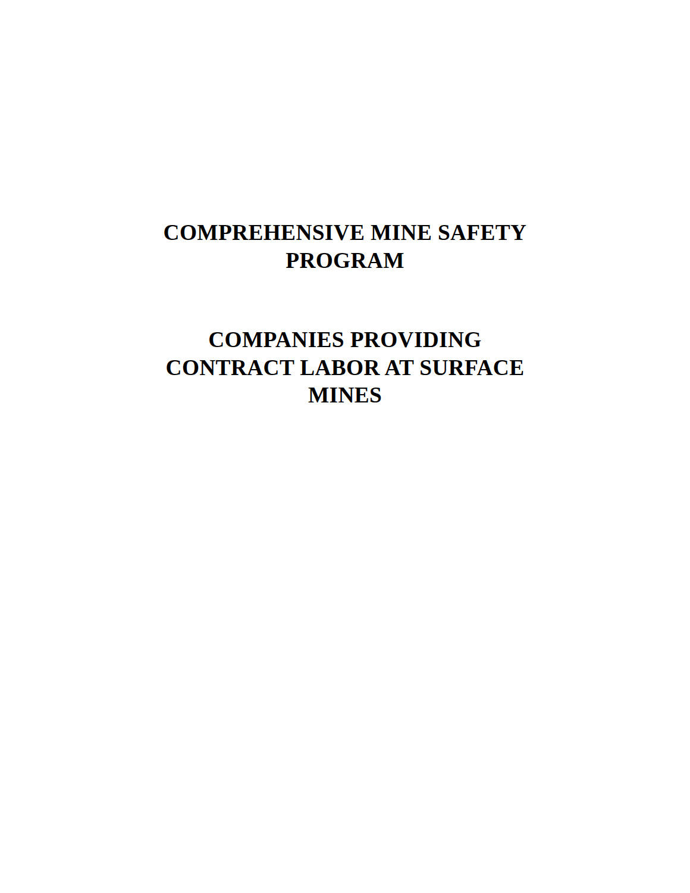COMPREHENSIVE MINE SAFETY PROGRAM
COMPANIES PROVIDING CONTRACT LABOR AT SURFACE MINES